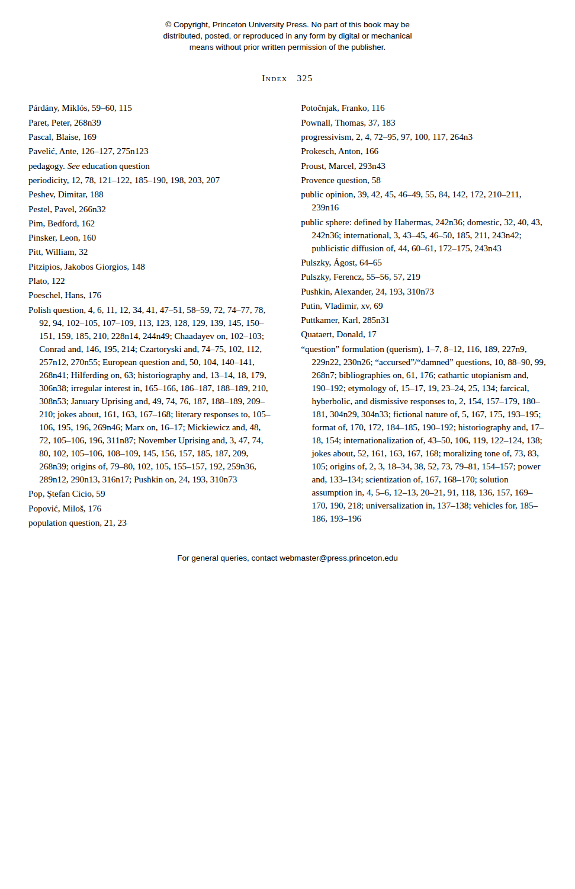© Copyright, Princeton University Press. No part of this book may be
distributed, posted, or reproduced in any form by digital or mechanical
means without prior written permission of the publisher.
Index 325
Párdány, Miklós, 59–60, 115
Paret, Peter, 268n39
Pascal, Blaise, 169
Pavelić, Ante, 126–127, 275n123
pedagogy. See education question
periodicity, 12, 78, 121–122, 185–190, 198, 203, 207
Peshev, Dimitar, 188
Pestel, Pavel, 266n32
Pim, Bedford, 162
Pinsker, Leon, 160
Pitt, William, 32
Pitzipios, Jakobos Giorgios, 148
Plato, 122
Poeschel, Hans, 176
Polish question, 4, 6, 11, 12, 34, 41, 47–51, 58–59, 72, 74–77, 78, 92, 94, 102–105, 107–109, 113, 123, 128, 129, 139, 145, 150–151, 159, 185, 210, 228n14, 244n49; Chaadayev on, 102–103; Conrad and, 146, 195, 214; Czartoryski and, 74–75, 102, 112, 257n12, 270n55; European question and, 50, 104, 140–141, 268n41; Hilferding on, 63; historiography and, 13–14, 18, 179, 306n38; irregular interest in, 165–166, 186–187, 188–189, 210, 308n53; January Uprising and, 49, 74, 76, 187, 188–189, 209–210; jokes about, 161, 163, 167–168; literary responses to, 105–106, 195, 196, 269n46; Marx on, 16–17; Mickiewicz and, 48, 72, 105–106, 196, 311n87; November Uprising and, 3, 47, 74, 80, 102, 105–106, 108–109, 145, 156, 157, 185, 187, 209, 268n39; origins of, 79–80, 102, 105, 155–157, 192, 259n36, 289n12, 290n13, 316n17; Pushkin on, 24, 193, 310n73
Pop, Ştefan Cicio, 59
Popović, Miloš, 176
population question, 21, 23
Potočnjak, Franko, 116
Pownall, Thomas, 37, 183
progressivism, 2, 4, 72–95, 97, 100, 117, 264n3
Prokesch, Anton, 166
Proust, Marcel, 293n43
Provence question, 58
public opinion, 39, 42, 45, 46–49, 55, 84, 142, 172, 210–211, 239n16
public sphere: defined by Habermas, 242n36; domestic, 32, 40, 43, 242n36; international, 3, 43–45, 46–50, 185, 211, 243n42; publicistic diffusion of, 44, 60–61, 172–175, 243n43
Pulszky, Ágost, 64–65
Pulszky, Ferencz, 55–56, 57, 219
Pushkin, Alexander, 24, 193, 310n73
Putin, Vladimir, xv, 69
Puttkamer, Karl, 285n31
Quataert, Donald, 17
“question” formulation (querism), 1–7, 8–12, 116, 189, 227n9, 229n22, 230n26; “accursed”/“damned” questions, 10, 88–90, 99, 268n7; bibliographies on, 61, 176; cathartic utopianism and, 190–192; etymology of, 15–17, 19, 23–24, 25, 134; farcical, hyberbolic, and dismissive responses to, 2, 154, 157–179, 180–181, 304n29, 304n33; fictional nature of, 5, 167, 175, 193–195; format of, 170, 172, 184–185, 190–192; historiography and, 17–18, 154; internationalization of, 43–50, 106, 119, 122–124, 138; jokes about, 52, 161, 163, 167, 168; moralizing tone of, 73, 83, 105; origins of, 2, 3, 18–34, 38, 52, 73, 79–81, 154–157; power and, 133–134; scientization of, 167, 168–170; solution assumption in, 4, 5–6, 12–13, 20–21, 91, 118, 136, 157, 169–170, 190, 218; universalization in, 137–138; vehicles for, 185–186, 193–196
For general queries, contact webmaster@press.princeton.edu